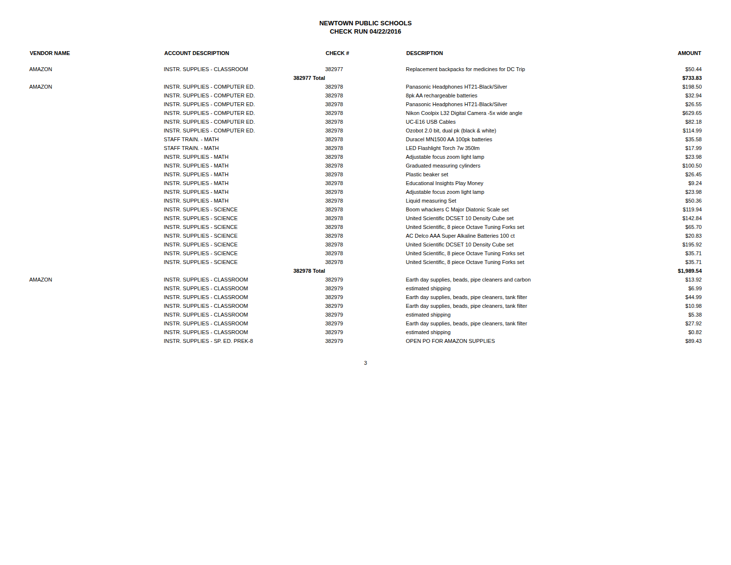NEWTOWN PUBLIC SCHOOLS
CHECK RUN 04/22/2016
| VENDOR NAME | ACCOUNT DESCRIPTION | CHECK # | DESCRIPTION | AMOUNT |
| --- | --- | --- | --- | --- |
| AMAZON | INSTR. SUPPLIES - CLASSROOM | 382977 | Replacement backpacks for medicines for DC Trip | $50.44 |
| | 382977 Total | | | $733.83 |
| AMAZON | INSTR. SUPPLIES - COMPUTER ED. | 382978 | Panasonic Headphones HT21-Black/Silver | $198.50 |
| | INSTR. SUPPLIES - COMPUTER ED. | 382978 | 8pk AA rechargeable batteries | $32.94 |
| | INSTR. SUPPLIES - COMPUTER ED. | 382978 | Panasonic Headphones HT21-Black/Silver | $26.55 |
| | INSTR. SUPPLIES - COMPUTER ED. | 382978 | Nikon Coolpix L32 Digital Camera -5x wide angle | $629.65 |
| | INSTR. SUPPLIES - COMPUTER ED. | 382978 | UC-E16 USB Cables | $82.18 |
| | INSTR. SUPPLIES - COMPUTER ED. | 382978 | Ozobot 2.0 bit, dual pk (black & white) | $114.99 |
| | STAFF TRAIN. - MATH | 382978 | Duracel MN1500 AA 100pk batteries | $35.58 |
| | STAFF TRAIN. - MATH | 382978 | LED Flashlight Torch 7w 350lm | $17.99 |
| | INSTR. SUPPLIES - MATH | 382978 | Adjustable focus zoom light lamp | $23.98 |
| | INSTR. SUPPLIES - MATH | 382978 | Graduated measuring cylinders | $100.50 |
| | INSTR. SUPPLIES - MATH | 382978 | Plastic beaker set | $26.45 |
| | INSTR. SUPPLIES - MATH | 382978 | Educational Insights Play Money | $9.24 |
| | INSTR. SUPPLIES - MATH | 382978 | Adjustable focus zoom light lamp | $23.98 |
| | INSTR. SUPPLIES - MATH | 382978 | Liquid measuring Set | $50.36 |
| | INSTR. SUPPLIES - SCIENCE | 382978 | Boom whackers C Major Diatonic Scale set | $119.94 |
| | INSTR. SUPPLIES - SCIENCE | 382978 | United Scientific DCSET 10 Density Cube set | $142.84 |
| | INSTR. SUPPLIES - SCIENCE | 382978 | United Scientific, 8 piece Octave Tuning Forks set | $65.70 |
| | INSTR. SUPPLIES - SCIENCE | 382978 | AC Delco AAA Super Alkaline Batteries 100 ct | $20.83 |
| | INSTR. SUPPLIES - SCIENCE | 382978 | United Scientific DCSET 10 Density Cube set | $195.92 |
| | INSTR. SUPPLIES - SCIENCE | 382978 | United Scientific, 8 piece Octave Tuning Forks set | $35.71 |
| | INSTR. SUPPLIES - SCIENCE | 382978 | United Scientific, 8 piece Octave Tuning Forks set | $35.71 |
| | 382978 Total | | | $1,989.54 |
| AMAZON | INSTR. SUPPLIES - CLASSROOM | 382979 | Earth day supplies, beads, pipe cleaners and carbon | $13.92 |
| | INSTR. SUPPLIES - CLASSROOM | 382979 | estimated shipping | $6.99 |
| | INSTR. SUPPLIES - CLASSROOM | 382979 | Earth day supplies, beads, pipe cleaners, tank filter | $44.99 |
| | INSTR. SUPPLIES - CLASSROOM | 382979 | Earth day supplies, beads, pipe cleaners, tank filter | $10.98 |
| | INSTR. SUPPLIES - CLASSROOM | 382979 | estimated shipping | $5.38 |
| | INSTR. SUPPLIES - CLASSROOM | 382979 | Earth day supplies, beads, pipe cleaners, tank filter | $27.92 |
| | INSTR. SUPPLIES - CLASSROOM | 382979 | estimated shipping | $0.82 |
| | INSTR. SUPPLIES - SP. ED. PREK-8 | 382979 | OPEN PO FOR AMAZON SUPPLIES | $89.43 |
3